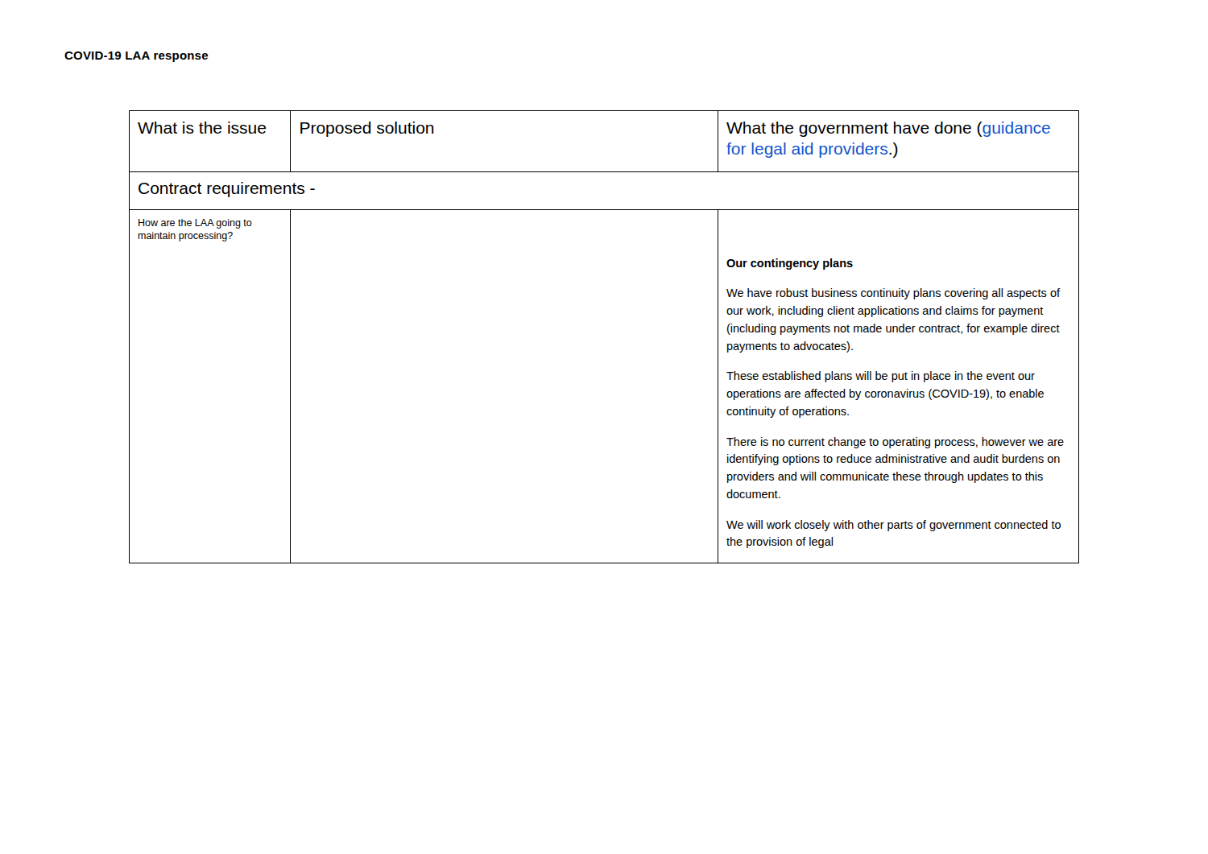COVID-19 LAA response
| What is the issue | Proposed solution | What the government have done ( guidance for legal aid providers .) |
| Contract requirements - |
| How are the LAA going to maintain processing? | | Our contingency plans We have robust business continuity plans covering all aspects of our work, including client applications and claims for payment (including payments not made under contract, for example direct payments to advocates). These established plans will be put in place in the event our operations are affected by coronavirus (COVID-19), to enable continuity of operations. There is no current change to operating process, however we are identifying options to reduce administrative and audit burdens on providers and will communicate these through updates to this document. We will work closely with other parts of government connected to the provision of legal |